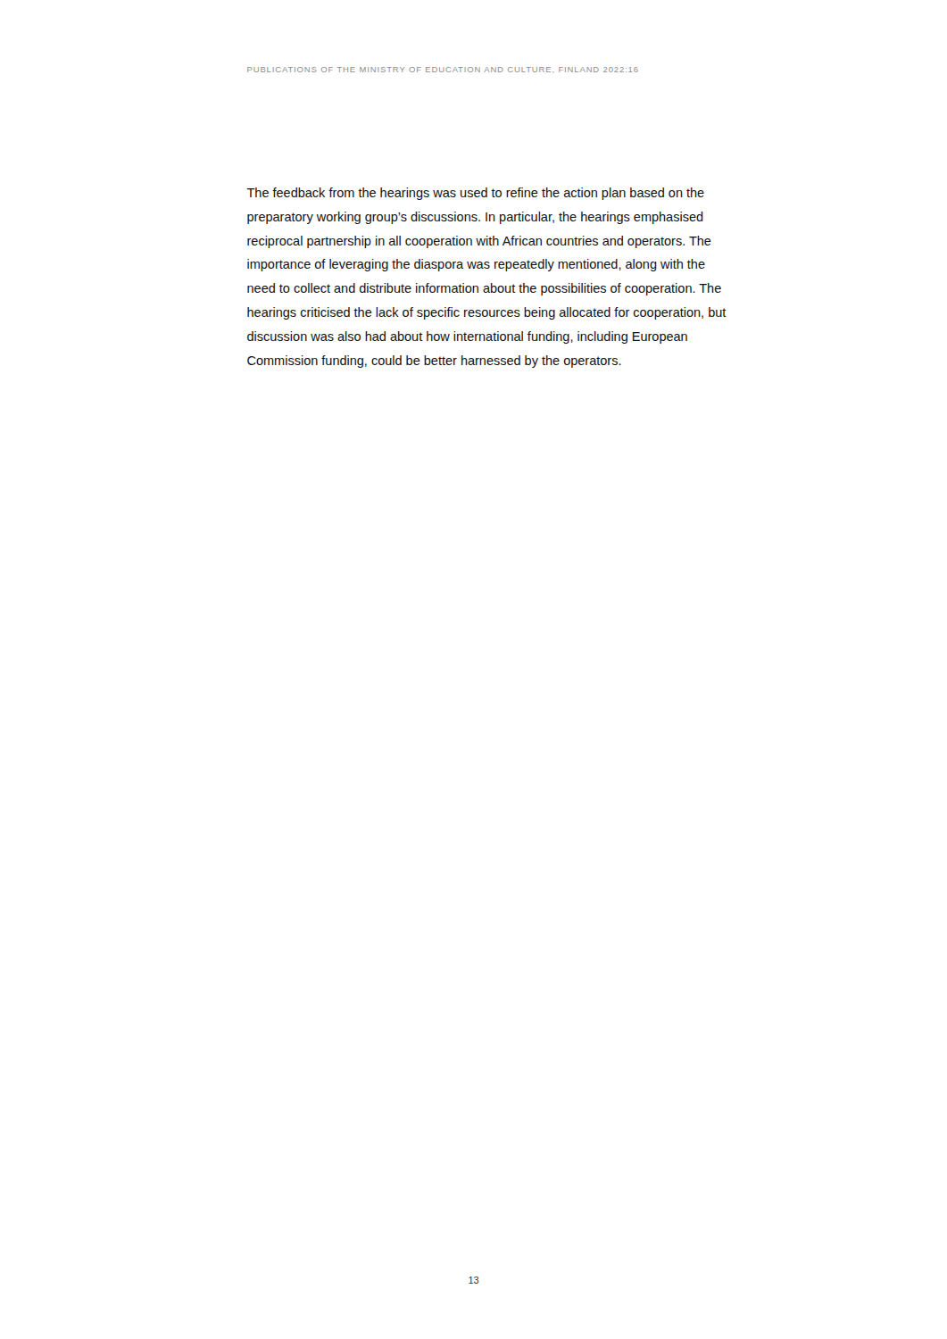Publications of the Ministry of Education and Culture, Finland 2022:16
The feedback from the hearings was used to refine the action plan based on the preparatory working group’s discussions. In particular, the hearings emphasised reciprocal partnership in all cooperation with African countries and operators. The importance of leveraging the diaspora was repeatedly mentioned, along with the need to collect and distribute information about the possibilities of cooperation. The hearings criticised the lack of specific resources being allocated for cooperation, but discussion was also had about how international funding, including European Commission funding, could be better harnessed by the operators.
13